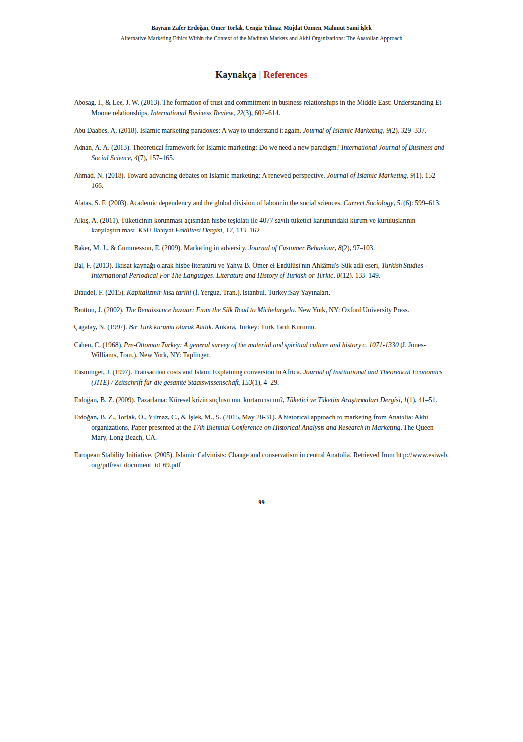Bayram Zafer Erdoğan, Ömer Torlak, Cengiz Yılmaz, Müjdat Özmen, Mahmut Sami İşlek
Alternative Marketing Ethics Within the Context of the Madinah Markets and Akhi Organizations: The Anatolian Approach
Kaynakça | References
Abosag, I., & Lee, J. W. (2013). The formation of trust and commitment in business relationships in the Middle East: Understanding Et-Moone relationships. International Business Review, 22(3), 602–614.
Abu Daabes, A. (2018). Islamic marketing paradoxes: A way to understand it again. Journal of Islamic Marketing, 9(2), 329–337.
Adnan, A. A. (2013). Theoretical framework for Islamic marketing: Do we need a new paradigm? International Journal of Business and Social Science, 4(7), 157–165.
Ahmad, N. (2018). Toward advancing debates on Islamic marketing: A renewed perspective. Journal of Islamic Marketing, 9(1), 152–166.
Alatas, S. F. (2003). Academic dependency and the global division of labour in the social sciences. Current Sociology, 51(6): 599–613.
Alkış, A. (2011). Tüketicinin korunması açısından hisbe teşkilatı ile 4077 sayılı tüketici kanunundaki kurum ve kuruluşlarının karşılaştırılması. KSÜ İlahiyat Fakültesi Dergisi, 17, 133–162.
Baker, M. J., & Gummesson, E. (2009). Marketing in adversity. Journal of Customer Behaviour, 8(2), 97–103.
Bal, F. (2013). Iktisat kaynağı olarak hisbe literatürü ve Yahya B. Ömer el Endülüsi'nin Ahkâmu's-Sûk adli eseri, Turkish Studies - International Periodical For The Languages, Literature and History of Turkish or Turkic, 8(12), 133–149.
Braudel, F. (2015). Kapitalizmin kısa tarihi (İ. Yerguz, Tran.). Istanbul, Turkey:Say Yayınaları.
Brotton, J. (2002). The Renaissance bazaar: From the Silk Road to Michelangelo. New York, NY: Oxford University Press.
Çağatay, N. (1997). Bir Türk kurumu olarak Ahilik. Ankara, Turkey: Türk Tarih Kurumu.
Cahen, C. (1968). Pre-Ottoman Turkey: A general survey of the material and spiritual culture and history c. 1071-1330 (J. Jones-Williams, Tran.). New York, NY: Taplinger.
Ensminger, J. (1997). Transaction costs and Islam: Explaining conversion in Africa. Journal of Institutional and Theoretical Economics (JITE) / Zeitschrift für die gesamte Staatswissenschaft, 153(1), 4–29.
Erdoğan, B. Z. (2009). Pazarlama: Küresel krizin suçlusu mu, kurtarıcısı mı?, Tüketici ve Tüketim Araştırmaları Dergisi, 1(1), 41–51.
Erdoğan, B. Z., Torlak, Ö., Yılmaz, C., & İşlek, M., S. (2015, May 28-31). A historical approach to marketing from Anatolia: Akhi organizations, Paper presented at the 17th Biennial Conference on Historical Analysis and Research in Marketing. The Queen Mary, Long Beach, CA.
European Stability Initiative. (2005). Islamic Calvinists: Change and conservatism in central Anatolia. Retrieved from http://www.esiweb.org/pdf/esi_document_id_69.pdf
99